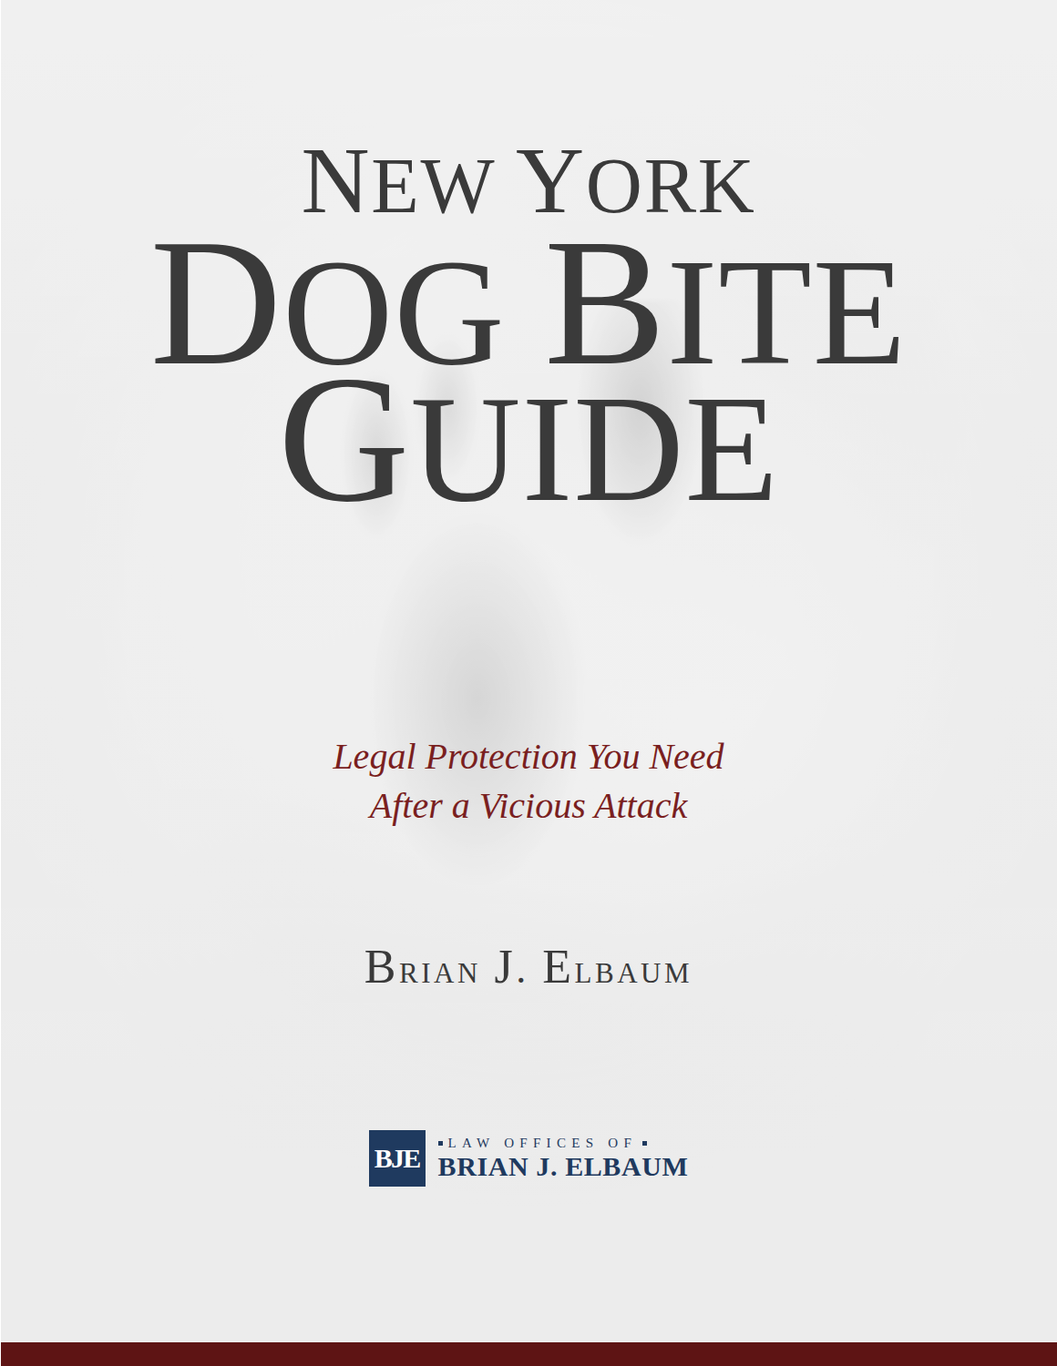New York Dog Bite Guide
Legal Protection You Need
After a Vicious Attack
Brian J. Elbaum
BJE
Law Offices of Brian J. Elbaum